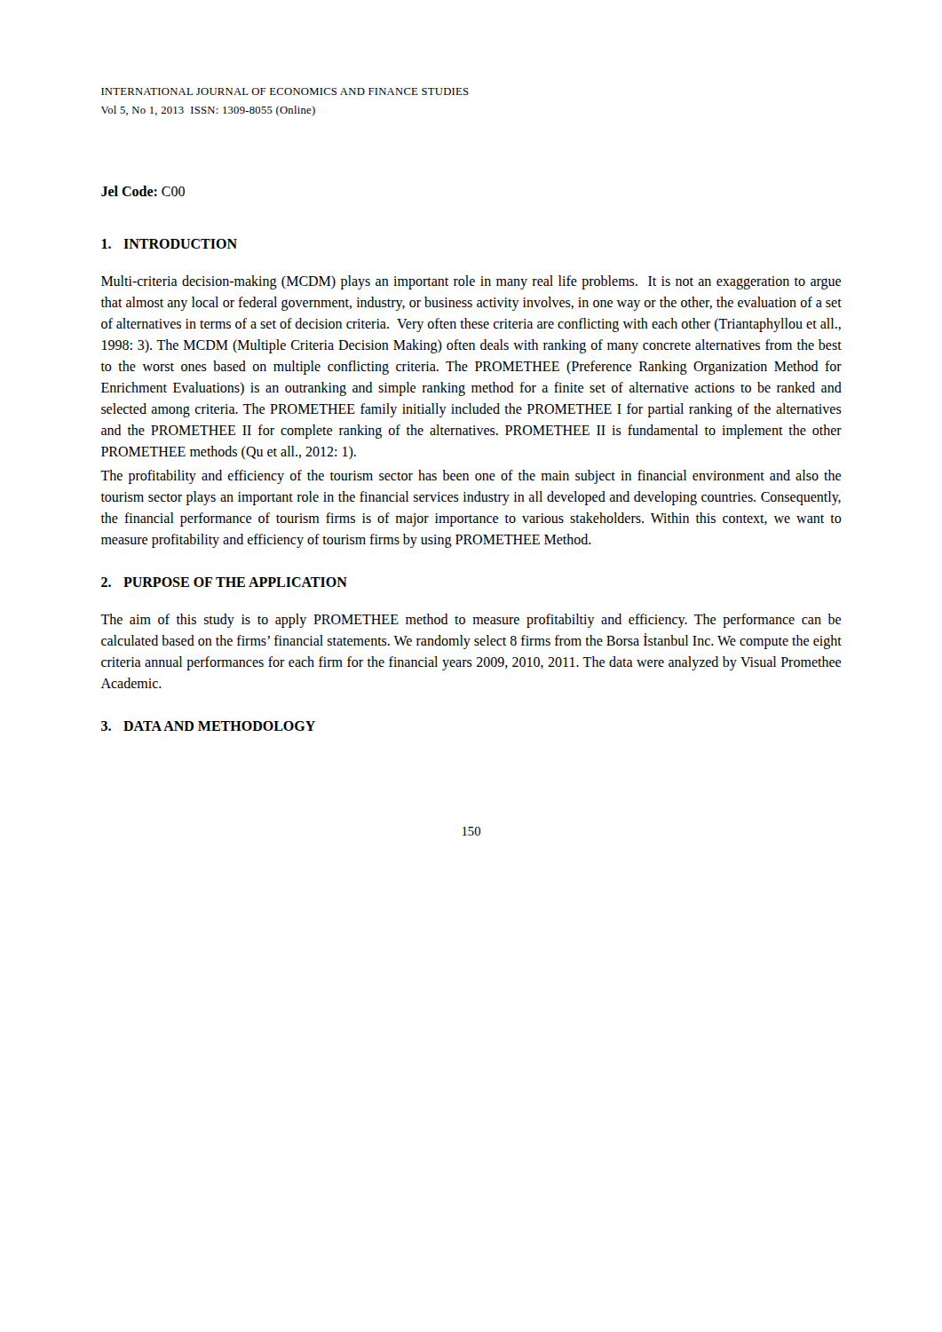INTERNATIONAL JOURNAL OF ECONOMICS AND FINANCE STUDIES
Vol 5, No 1, 2013 ISSN: 1309-8055 (Online)
Jel Code: C00
1. INTRODUCTION
Multi-criteria decision-making (MCDM) plays an important role in many real life problems. It is not an exaggeration to argue that almost any local or federal government, industry, or business activity involves, in one way or the other, the evaluation of a set of alternatives in terms of a set of decision criteria. Very often these criteria are conflicting with each other (Triantaphyllou et all., 1998: 3). The MCDM (Multiple Criteria Decision Making) often deals with ranking of many concrete alternatives from the best to the worst ones based on multiple conflicting criteria. The PROMETHEE (Preference Ranking Organization Method for Enrichment Evaluations) is an outranking and simple ranking method for a finite set of alternative actions to be ranked and selected among criteria. The PROMETHEE family initially included the PROMETHEE I for partial ranking of the alternatives and the PROMETHEE II for complete ranking of the alternatives. PROMETHEE II is fundamental to implement the other PROMETHEE methods (Qu et all., 2012: 1).
The profitability and efficiency of the tourism sector has been one of the main subject in financial environment and also the tourism sector plays an important role in the financial services industry in all developed and developing countries. Consequently, the financial performance of tourism firms is of major importance to various stakeholders. Within this context, we want to measure profitability and efficiency of tourism firms by using PROMETHEE Method.
2. PURPOSE OF THE APPLICATION
The aim of this study is to apply PROMETHEE method to measure profitabiltiy and efficiency. The performance can be calculated based on the firms’ financial statements. We randomly select 8 firms from the Borsa İstanbul Inc. We compute the eight criteria annual performances for each firm for the financial years 2009, 2010, 2011. The data were analyzed by Visual Promethee Academic.
3. DATA AND METHODOLOGY
150